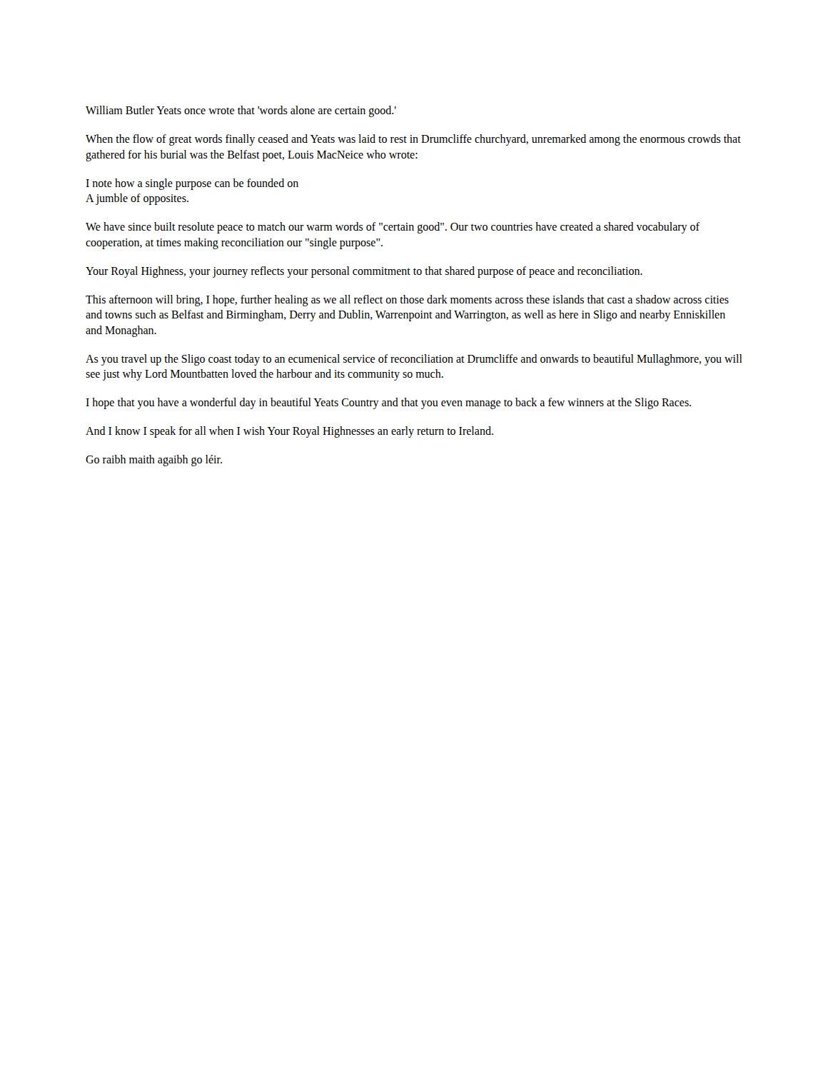William Butler Yeats once wrote that 'words alone are certain good.'
When the flow of great words finally ceased and Yeats was laid to rest in Drumcliffe churchyard, unremarked among the enormous crowds that gathered for his burial was the Belfast poet, Louis MacNeice who wrote:
I note how a single purpose can be founded on
A jumble of opposites.
We have since built resolute peace to match our warm words of "certain good". Our two countries have created a shared vocabulary of cooperation, at times making reconciliation our "single purpose".
Your Royal Highness, your journey reflects your personal commitment to that shared purpose of peace and reconciliation.
This afternoon will bring, I hope, further healing as we all reflect on those dark moments across these islands that cast a shadow across cities and towns such as Belfast and Birmingham, Derry and Dublin, Warrenpoint and Warrington, as well as here in Sligo and nearby Enniskillen and Monaghan.
As you travel up the Sligo coast today to an ecumenical service of reconciliation at Drumcliffe and onwards to beautiful Mullaghmore, you will see just why Lord Mountbatten loved the harbour and its community so much.
I hope that you have a wonderful day in beautiful Yeats Country and that you even manage to back a few winners at the Sligo Races.
And I know I speak for all when I wish Your Royal Highnesses an early return to Ireland.
Go raibh maith agaibh go léir.